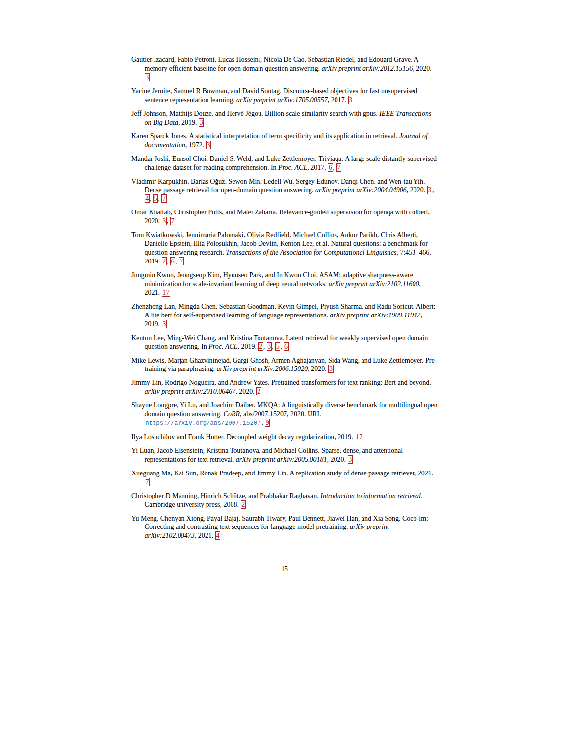Gautier Izacard, Fabio Petroni, Lucas Hosseini, Nicola De Cao, Sebastian Riedel, and Edouard Grave. A memory efficient baseline for open domain question answering. arXiv preprint arXiv:2012.15156, 2020. 3
Yacine Jernite, Samuel R Bowman, and David Sontag. Discourse-based objectives for fast unsupervised sentence representation learning. arXiv preprint arXiv:1705.00557, 2017. 3
Jeff Johnson, Matthijs Douze, and Hervé Jégou. Billion-scale similarity search with gpus. IEEE Transactions on Big Data, 2019. 3
Karen Sparck Jones. A statistical interpretation of term specificity and its application in retrieval. Journal of documentation, 1972. 3
Mandar Joshi, Eunsol Choi, Daniel S. Weld, and Luke Zettlemoyer. Triviaqa: A large scale distantly supervised challenge dataset for reading comprehension. In Proc. ACL, 2017. 6, 7
Vladimir Karpukhin, Barlas Oğuz, Sewon Min, Ledell Wu, Sergey Edunov, Danqi Chen, and Wen-tau Yih. Dense passage retrieval for open-domain question answering. arXiv preprint arXiv:2004.04906, 2020. 3, 4, 5, 7
Omar Khattab, Christopher Potts, and Matei Zaharia. Relevance-guided supervision for openqa with colbert, 2020. 3, 7
Tom Kwiatkowski, Jennimaria Palomaki, Olivia Redfield, Michael Collins, Ankur Parikh, Chris Alberti, Danielle Epstein, Illia Polosukhin, Jacob Devlin, Kenton Lee, et al. Natural questions: a benchmark for question answering research. Transactions of the Association for Computational Linguistics, 7:453–466, 2019. 2, 6, 7
Jungmin Kwon, Jeongseop Kim, Hyunseo Park, and In Kwon Choi. ASAM: adaptive sharpness-aware minimization for scale-invariant learning of deep neural networks. arXiv preprint arXiv:2102.11600, 2021. 17
Zhenzhong Lan, Mingda Chen, Sebastian Goodman, Kevin Gimpel, Piyush Sharma, and Radu Soricut. Albert: A lite bert for self-supervised learning of language representations. arXiv preprint arXiv:1909.11942, 2019. 3
Kenton Lee, Ming-Wei Chang, and Kristina Toutanova. Latent retrieval for weakly supervised open domain question answering. In Proc. ACL, 2019. 2, 3, 5, 6
Mike Lewis, Marjan Ghazvininejad, Gargi Ghosh, Armen Aghajanyan, Sida Wang, and Luke Zettlemoyer. Pre-training via paraphrasing. arXiv preprint arXiv:2006.15020, 2020. 3
Jimmy Lin, Rodrigo Nogueira, and Andrew Yates. Pretrained transformers for text ranking: Bert and beyond. arXiv preprint arXiv:2010.06467, 2020. 2
Shayne Longpre, Yi Lu, and Joachim Daiber. MKQA: A linguistically diverse benchmark for multilingual open domain question answering. CoRR, abs/2007.15207, 2020. URL https://arxiv.org/abs/2007.15207. 9
Ilya Loshchilov and Frank Hutter. Decoupled weight decay regularization, 2019. 17
Yi Luan, Jacob Eisenstein, Kristina Toutanova, and Michael Collins. Sparse, dense, and attentional representations for text retrieval. arXiv preprint arXiv:2005.00181, 2020. 3
Xueguang Ma, Kai Sun, Ronak Pradeep, and Jimmy Lin. A replication study of dense passage retriever, 2021. 7
Christopher D Manning, Hinrich Schütze, and Prabhakar Raghavan. Introduction to information retrieval. Cambridge university press, 2008. 2
Yu Meng, Chenyan Xiong, Payal Bajaj, Saurabh Tiwary, Paul Bennett, Jiawei Han, and Xia Song. Coco-lm: Correcting and contrasting text sequences for language model pretraining. arXiv preprint arXiv:2102.08473, 2021. 4
15